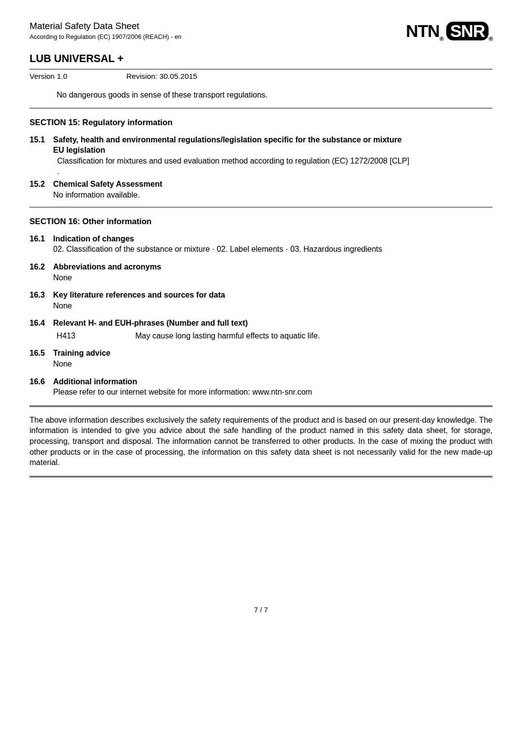Material Safety Data Sheet
According to Regulation (EC) 1907/2006 (REACH) - en
NTN®SNR®
LUB UNIVERSAL +
Version 1.0 Revision: 30.05.2015
No dangerous goods in sense of these transport regulations.
SECTION 15: Regulatory information
15.1
Safety, health and environmental regulations/legislation specific for the substance or mixture
EU legislation
Classification for mixtures and used evaluation method according to regulation (EC) 1272/2008 [CLP]
.
15.2
Chemical Safety Assessment
No information available.
SECTION 16: Other information
16.1
Indication of changes
02. Classification of the substance or mixture · 02. Label elements · 03. Hazardous ingredients
16.2
Abbreviations and acronyms
None
16.3
Key literature references and sources for data
None
16.4
Relevant H- and EUH-phrases (Number and full text)
H413
May cause long lasting harmful effects to aquatic life.
16.5
Training advice
None
16.6
Additional information
Please refer to our internet website for more information: www.ntn-snr.com
The above information describes exclusively the safety requirements of the product and is based on our present-day knowledge. The information is intended to give you advice about the safe handling of the product named in this safety data sheet, for storage, processing, transport and disposal. The information cannot be transferred to other products. In the case of mixing the product with other products or in the case of processing, the information on this safety data sheet is not necessarily valid for the new made-up material.
7 / 7